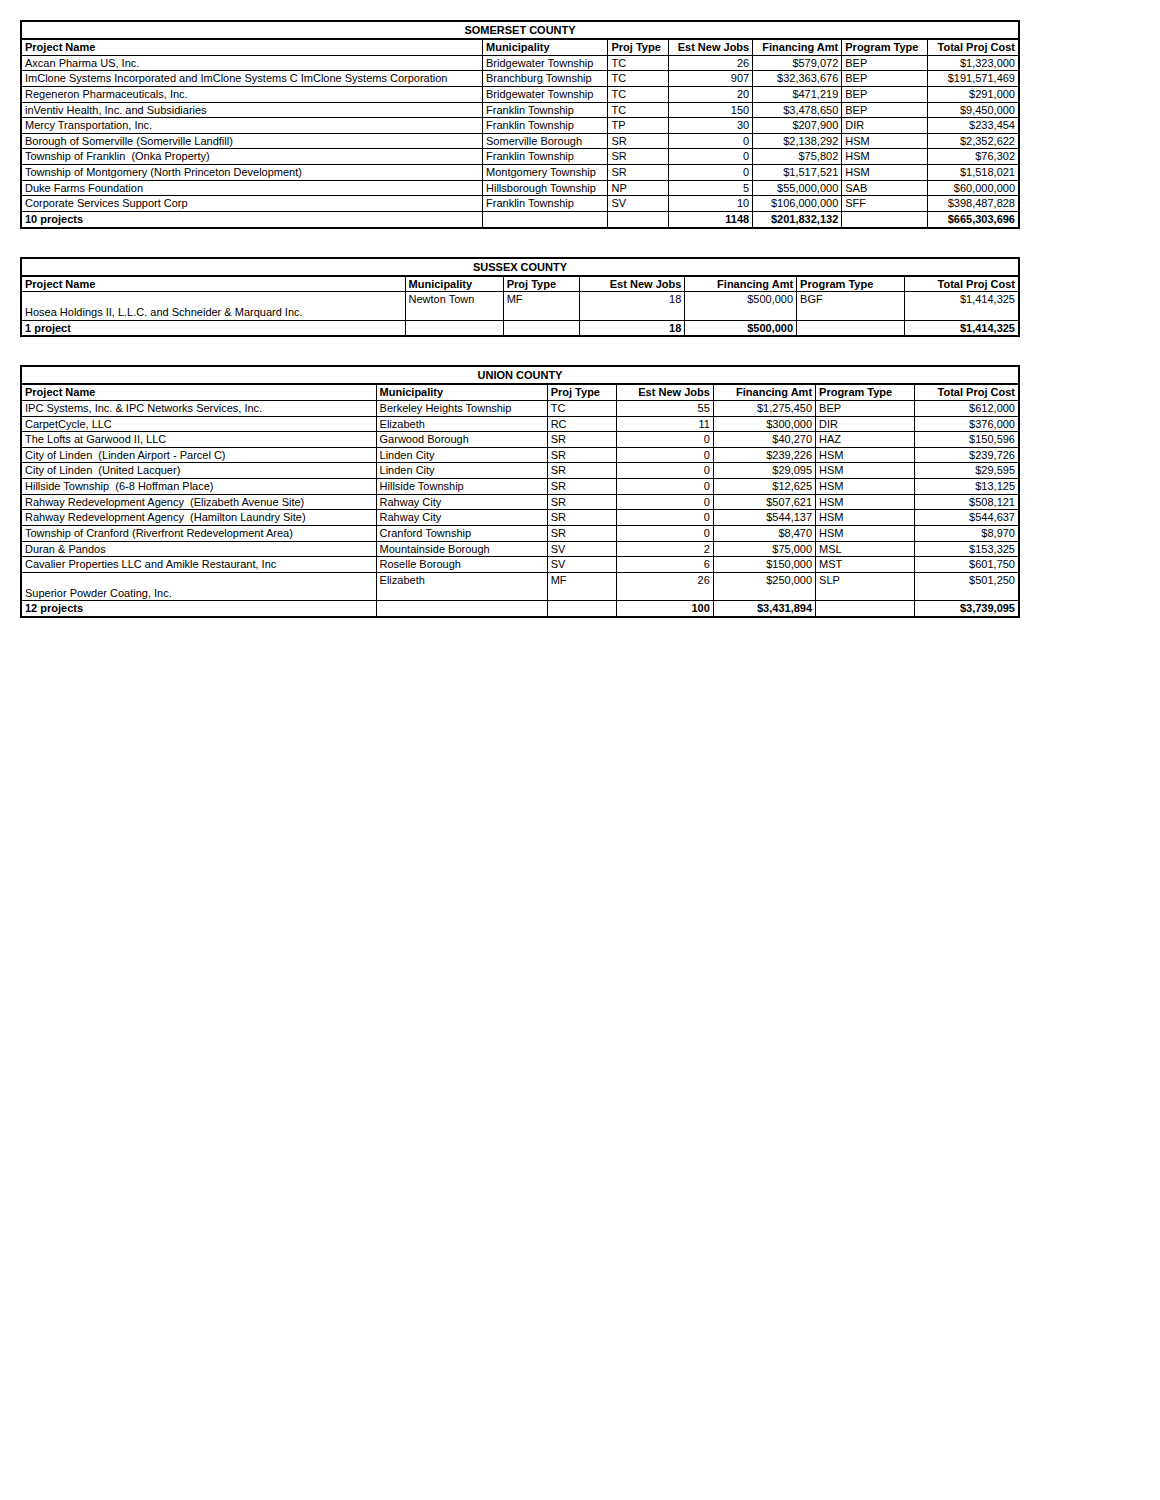SOMERSET COUNTY
| Project Name | Municipality | Proj Type | Est New Jobs | Financing Amt | Program Type | Total Proj Cost |
| --- | --- | --- | --- | --- | --- | --- |
| Axcan Pharma US, Inc. | Bridgewater Township | TC | 26 | $579,072 | BEP | $1,323,000 |
| ImClone Systems Incorporated and ImClone Systems C ImClone Systems Corporation | Branchburg Township | TC | 907 | $32,363,676 | BEP | $191,571,469 |
| Regeneron Pharmaceuticals, Inc. | Bridgewater Township | TC | 20 | $471,219 | BEP | $291,000 |
| inVentiv Health, Inc. and Subsidiaries | Franklin Township | TC | 150 | $3,478,650 | BEP | $9,450,000 |
| Mercy Transportation, Inc. | Franklin Township | TP | 30 | $207,900 | DIR | $233,454 |
| Borough of Somerville (Somerville Landfill) | Somerville Borough | SR | 0 | $2,138,292 | HSM | $2,352,622 |
| Township of Franklin (Onka Property) | Franklin Township | SR | 0 | $75,802 | HSM | $76,302 |
| Township of Montgomery (North Princeton Development) | Montgomery Township | SR | 0 | $1,517,521 | HSM | $1,518,021 |
| Duke Farms Foundation | Hillsborough Township | NP | 5 | $55,000,000 | SAB | $60,000,000 |
| Corporate Services Support Corp | Franklin Township | SV | 10 | $106,000,000 | SFF | $398,487,828 |
| 10 projects | | | 1148 | $201,832,132 | | $665,303,696 |
SUSSEX COUNTY
| Project Name | Municipality | Proj Type | Est New Jobs | Financing Amt | Program Type | Total Proj Cost |
| --- | --- | --- | --- | --- | --- | --- |
| Hosea Holdings II, L.L.C. and Schneider & Marquard Inc. | Newton Town | MF | 18 | $500,000 | BGF | $1,414,325 |
| 1 project | | | 18 | $500,000 | | $1,414,325 |
UNION COUNTY
| Project Name | Municipality | Proj Type | Est New Jobs | Financing Amt | Program Type | Total Proj Cost |
| --- | --- | --- | --- | --- | --- | --- |
| IPC Systems, Inc. & IPC Networks Services, Inc. | Berkeley Heights Township | TC | 55 | $1,275,450 | BEP | $612,000 |
| CarpetCycle, LLC | Elizabeth | RC | 11 | $300,000 | DIR | $376,000 |
| The Lofts at Garwood II, LLC | Garwood Borough | SR | 0 | $40,270 | HAZ | $150,596 |
| City of Linden (Linden Airport - Parcel C) | Linden City | SR | 0 | $239,226 | HSM | $239,726 |
| City of Linden (United Lacquer) | Linden City | SR | 0 | $29,095 | HSM | $29,595 |
| Hillside Township (6-8 Hoffman Place) | Hillside Township | SR | 0 | $12,625 | HSM | $13,125 |
| Rahway Redevelopment Agency (Elizabeth Avenue Site) | Rahway City | SR | 0 | $507,621 | HSM | $508,121 |
| Rahway Redevelopment Agency (Hamilton Laundry Site) | Rahway City | SR | 0 | $544,137 | HSM | $544,637 |
| Township of Cranford (Riverfront Redevelopment Area) | Cranford Township | SR | 0 | $8,470 | HSM | $8,970 |
| Duran & Pandos | Mountainside Borough | SV | 2 | $75,000 | MSL | $153,325 |
| Cavalier Properties LLC and Amikle Restaurant, Inc | Roselle Borough | SV | 6 | $150,000 | MST | $601,750 |
| Superior Powder Coating, Inc. | Elizabeth | MF | 26 | $250,000 | SLP | $501,250 |
| 12 projects | | | 100 | $3,431,894 | | $3,739,095 |